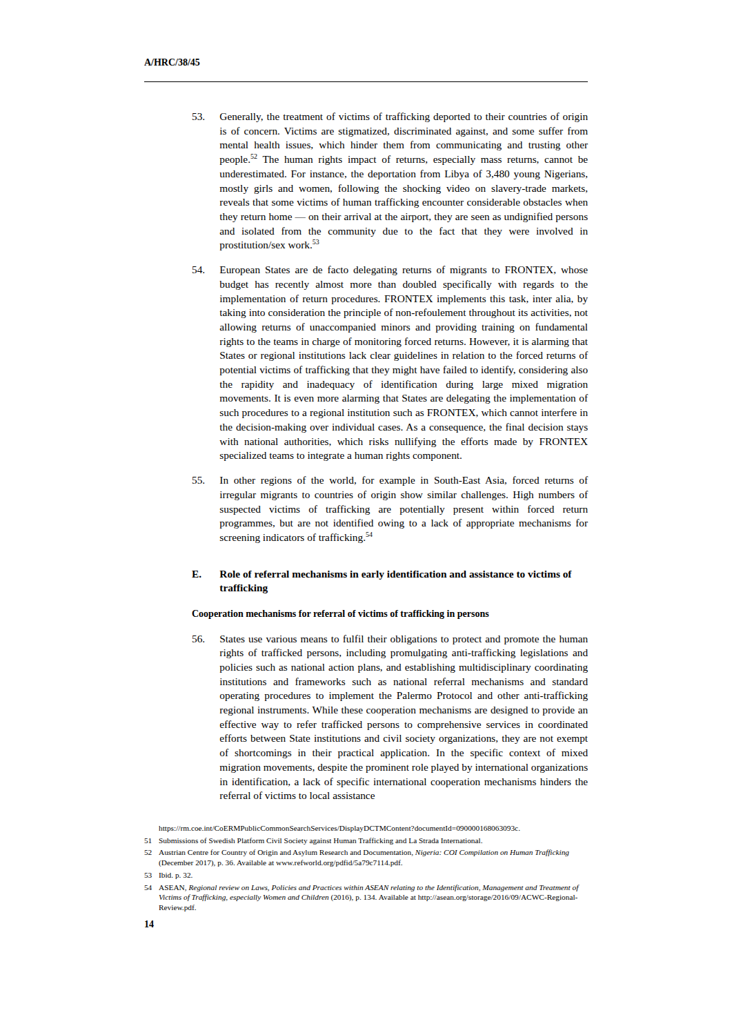A/HRC/38/45
53. Generally, the treatment of victims of trafficking deported to their countries of origin is of concern. Victims are stigmatized, discriminated against, and some suffer from mental health issues, which hinder them from communicating and trusting other people.52 The human rights impact of returns, especially mass returns, cannot be underestimated. For instance, the deportation from Libya of 3,480 young Nigerians, mostly girls and women, following the shocking video on slavery-trade markets, reveals that some victims of human trafficking encounter considerable obstacles when they return home — on their arrival at the airport, they are seen as undignified persons and isolated from the community due to the fact that they were involved in prostitution/sex work.53
54. European States are de facto delegating returns of migrants to FRONTEX, whose budget has recently almost more than doubled specifically with regards to the implementation of return procedures. FRONTEX implements this task, inter alia, by taking into consideration the principle of non-refoulement throughout its activities, not allowing returns of unaccompanied minors and providing training on fundamental rights to the teams in charge of monitoring forced returns. However, it is alarming that States or regional institutions lack clear guidelines in relation to the forced returns of potential victims of trafficking that they might have failed to identify, considering also the rapidity and inadequacy of identification during large mixed migration movements. It is even more alarming that States are delegating the implementation of such procedures to a regional institution such as FRONTEX, which cannot interfere in the decision-making over individual cases. As a consequence, the final decision stays with national authorities, which risks nullifying the efforts made by FRONTEX specialized teams to integrate a human rights component.
55. In other regions of the world, for example in South-East Asia, forced returns of irregular migrants to countries of origin show similar challenges. High numbers of suspected victims of trafficking are potentially present within forced return programmes, but are not identified owing to a lack of appropriate mechanisms for screening indicators of trafficking.54
E. Role of referral mechanisms in early identification and assistance to victims of trafficking
Cooperation mechanisms for referral of victims of trafficking in persons
56. States use various means to fulfil their obligations to protect and promote the human rights of trafficked persons, including promulgating anti-trafficking legislations and policies such as national action plans, and establishing multidisciplinary coordinating institutions and frameworks such as national referral mechanisms and standard operating procedures to implement the Palermo Protocol and other anti-trafficking regional instruments. While these cooperation mechanisms are designed to provide an effective way to refer trafficked persons to comprehensive services in coordinated efforts between State institutions and civil society organizations, they are not exempt of shortcomings in their practical application. In the specific context of mixed migration movements, despite the prominent role played by international organizations in identification, a lack of specific international cooperation mechanisms hinders the referral of victims to local assistance
https://rm.coe.int/CoERMPublicCommonSearchServices/DisplayDCTMContent?documentId=090000168063093c.
51 Submissions of Swedish Platform Civil Society against Human Trafficking and La Strada International.
52 Austrian Centre for Country of Origin and Asylum Research and Documentation, Nigeria: COI Compilation on Human Trafficking (December 2017), p. 36. Available at www.refworld.org/pdfid/5a79c7114.pdf.
53 Ibid. p. 32.
54 ASEAN, Regional review on Laws, Policies and Practices within ASEAN relating to the Identification, Management and Treatment of Victims of Trafficking, especially Women and Children (2016), p. 134. Available at http://asean.org/storage/2016/09/ACWC-Regional-Review.pdf.
14